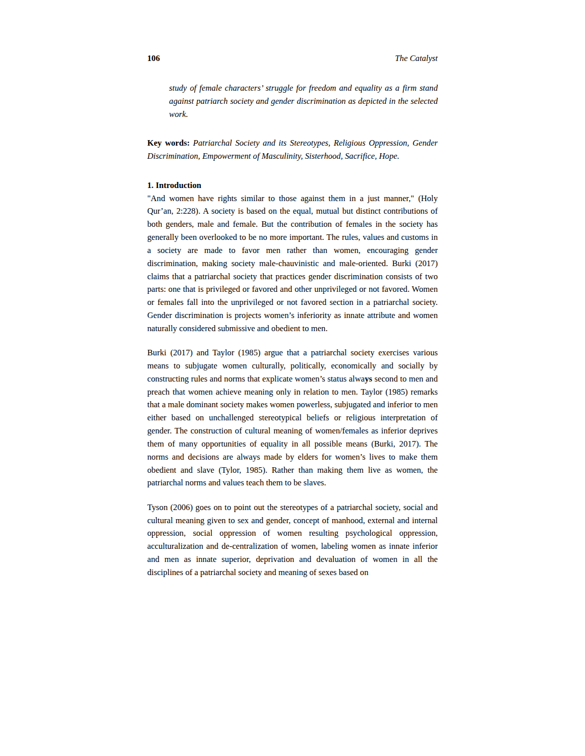106 The Catalyst
study of female characters’ struggle for freedom and equality as a firm stand against patriarch society and gender discrimination as depicted in the selected work.
Key words: Patriarchal Society and its Stereotypes, Religious Oppression, Gender Discrimination, Empowerment of Masculinity, Sisterhood, Sacrifice, Hope.
1. Introduction
"And women have rights similar to those against them in a just manner," (Holy Qur’an, 2:228). A society is based on the equal, mutual but distinct contributions of both genders, male and female. But the contribution of females in the society has generally been overlooked to be no more important. The rules, values and customs in a society are made to favor men rather than women, encouraging gender discrimination, making society male-chauvinistic and male-oriented. Burki (2017) claims that a patriarchal society that practices gender discrimination consists of two parts: one that is privileged or favored and other unprivileged or not favored. Women or females fall into the unprivileged or not favored section in a patriarchal society. Gender discrimination is projects women’s inferiority as innate attribute and women naturally considered submissive and obedient to men.
Burki (2017) and Taylor (1985) argue that a patriarchal society exercises various means to subjugate women culturally, politically, economically and socially by constructing rules and norms that explicate women’s status always second to men and preach that women achieve meaning only in relation to men. Taylor (1985) remarks that a male dominant society makes women powerless, subjugated and inferior to men either based on unchallenged stereotypical beliefs or religious interpretation of gender. The construction of cultural meaning of women/females as inferior deprives them of many opportunities of equality in all possible means (Burki, 2017). The norms and decisions are always made by elders for women’s lives to make them obedient and slave (Tylor, 1985). Rather than making them live as women, the patriarchal norms and values teach them to be slaves.
Tyson (2006) goes on to point out the stereotypes of a patriarchal society, social and cultural meaning given to sex and gender, concept of manhood, external and internal oppression, social oppression of women resulting psychological oppression, acculturalization and de-centralization of women, labeling women as innate inferior and men as innate superior, deprivation and devaluation of women in all the disciplines of a patriarchal society and meaning of sexes based on